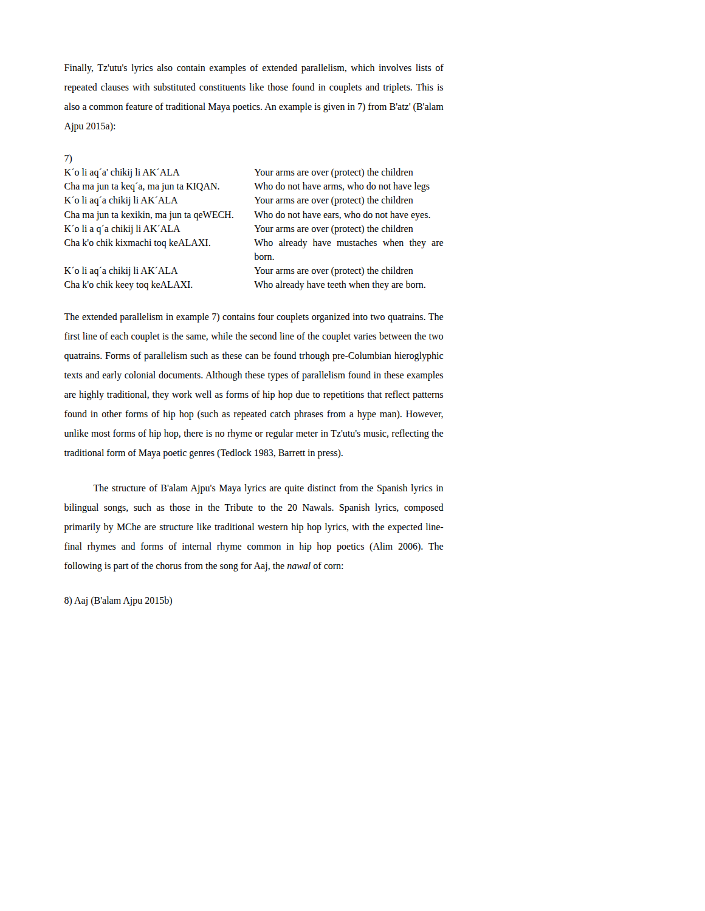Finally, Tz'utu's lyrics also contain examples of extended parallelism, which involves lists of repeated clauses with substituted constituents like those found in couplets and triplets. This is also a common feature of traditional Maya poetics. An example is given in 7) from B'atz' (B'alam Ajpu 2015a):
7)
| K´o li aq´a' chikij li AK´ALA | Your arms are over (protect) the children |
| Cha ma jun ta keq´a, ma jun ta KIQAN. | Who do not have arms, who do not have legs |
| K´o li aq´a chikij li AK´ALA | Your arms are over (protect) the children |
| Cha ma jun ta kexikin, ma jun ta qeWECH. | Who do not have ears, who do not have eyes. |
| K´o li a q´a chikij li AK´ALA | Your arms are over (protect) the children |
| Cha k'o chik kixmachi toq keALAXI. | Who already have mustaches when they are born. |
| K´o li aq´a chikij li AK´ALA | Your arms are over (protect) the children |
| Cha k'o chik keey toq keALAXI. | Who already have teeth when they are born. |
The extended parallelism in example 7) contains four couplets organized into two quatrains. The first line of each couplet is the same, while the second line of the couplet varies between the two quatrains. Forms of parallelism such as these can be found trhough pre-Columbian hieroglyphic texts and early colonial documents. Although these types of parallelism found in these examples are highly traditional, they work well as forms of hip hop due to repetitions that reflect patterns found in other forms of hip hop (such as repeated catch phrases from a hype man). However, unlike most forms of hip hop, there is no rhyme or regular meter in Tz'utu's music, reflecting the traditional form of Maya poetic genres (Tedlock 1983, Barrett in press).
The structure of B'alam Ajpu's Maya lyrics are quite distinct from the Spanish lyrics in bilingual songs, such as those in the Tribute to the 20 Nawals. Spanish lyrics, composed primarily by MChe are structure like traditional western hip hop lyrics, with the expected line-final rhymes and forms of internal rhyme common in hip hop poetics (Alim 2006). The following is part of the chorus from the song for Aaj, the nawal of corn:
8) Aaj (B'alam Ajpu 2015b)